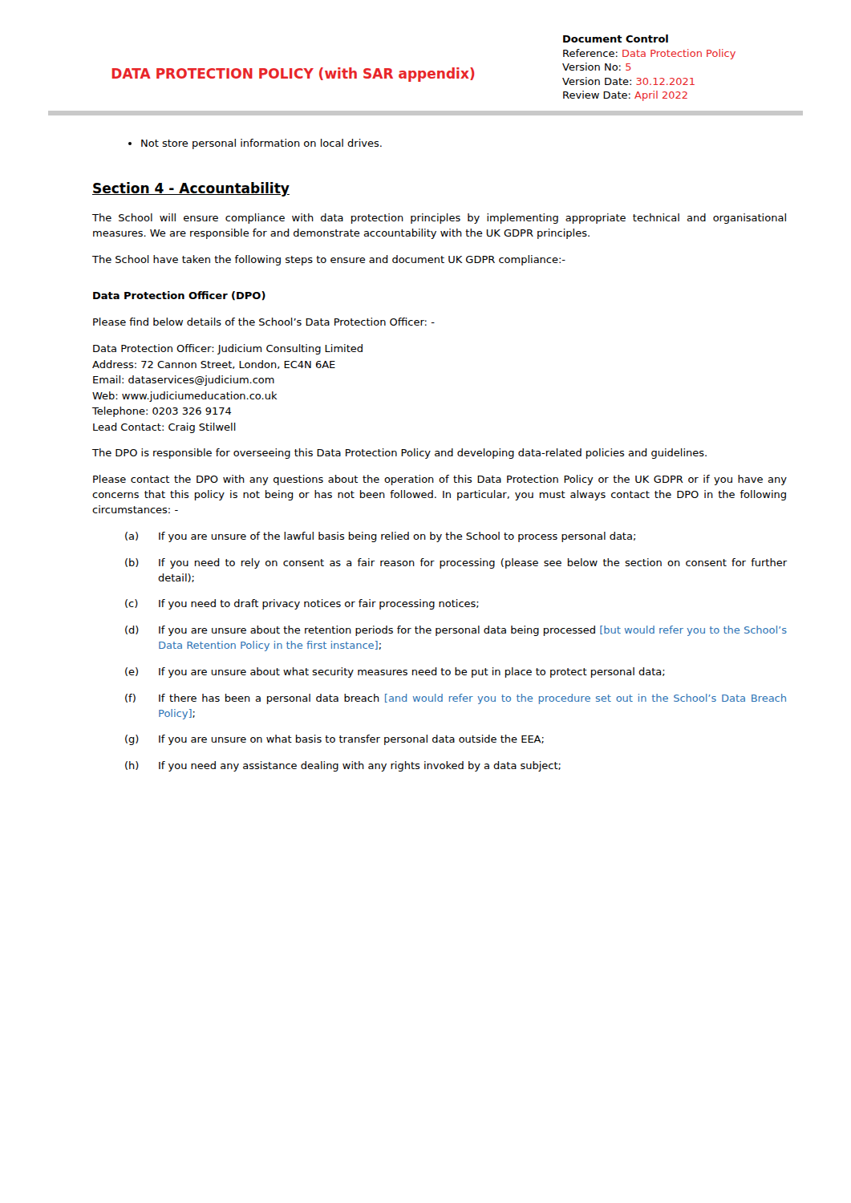DATA PROTECTION POLICY (with SAR appendix)
Document Control
Reference: Data Protection Policy
Version No: 5
Version Date: 30.12.2021
Review Date: April 2022
Not store personal information on local drives.
Section 4 - Accountability
The School will ensure compliance with data protection principles by implementing appropriate technical and organisational measures. We are responsible for and demonstrate accountability with the UK GDPR principles.
The School have taken the following steps to ensure and document UK GDPR compliance:-
Data Protection Officer (DPO)
Please find below details of the School’s Data Protection Officer: -
Data Protection Officer: Judicium Consulting Limited
Address: 72 Cannon Street, London, EC4N 6AE
Email: dataservices@judicium.com
Web: www.judiciumeducation.co.uk
Telephone: 0203 326 9174
Lead Contact: Craig Stilwell
The DPO is responsible for overseeing this Data Protection Policy and developing data-related policies and guidelines.
Please contact the DPO with any questions about the operation of this Data Protection Policy or the UK GDPR or if you have any concerns that this policy is not being or has not been followed. In particular, you must always contact the DPO in the following circumstances: -
If you are unsure of the lawful basis being relied on by the School to process personal data;
If you need to rely on consent as a fair reason for processing (please see below the section on consent for further detail);
If you need to draft privacy notices or fair processing notices;
If you are unsure about the retention periods for the personal data being processed [but would refer you to the School’s Data Retention Policy in the first instance];
If you are unsure about what security measures need to be put in place to protect personal data;
If there has been a personal data breach [and would refer you to the procedure set out in the School’s Data Breach Policy];
If you are unsure on what basis to transfer personal data outside the EEA;
If you need any assistance dealing with any rights invoked by a data subject;